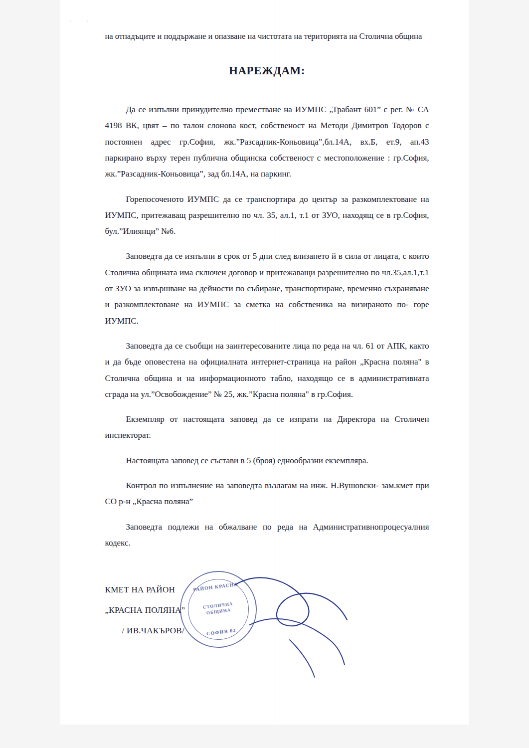· ·
на отпадъците и поддържане и опазване на чистотата на територията на Столична община
НАРЕЖДАМ:
Да се изпълни принудително преместване на ИУМПС „Трабант 601” с рег. № СА 4198 ВК, цвят – по талон слонова кост, собственост на Методи Димитров Тодоров с постоянен адрес гр.София, жк.”Разсадник-Коньовица”,бл.14А, вх.Б, ет.9, ап.43 паркирано върху терен публична общинска собственост с местоположение : гр.София, жк.”Разсадник-Коньовица”, зад бл.14А, на паркинг.
Горепосоченото ИУМПС да се транспортира до център за разкомплектоване на ИУМПС, притежаващ разрешително по чл. 35, ал.1, т.1 от ЗУО, находящ се в гр.София, бул.”Илиянци” №6.
Заповедта да се изпълни в срок от 5 дни след влизането й в сила от лицата, с които Столична общината има сключен договор и притежаващи разрешително по чл.35,ал.1,т.1 от ЗУО за извършване на дейности по събиране, транспортиране, временно съхраняване и разкомплектоване на ИУМПС за сметка на собственика на визираното по- горе ИУМПС.
Заповедта да се съобщи на заинтересованите лица по реда на чл. 61 от АПК, както и да бъде оповестена на официалната интернет-страница на район „Красна поляна" в Столична община и на информационното табло, находящо се в административната сграда на ул.”Освобождение” № 25, жк.”Красна поляна" в гр.София.
Екземпляр от настоящата заповед да се изпрати на Директора на Столичен инспекторат.
Настоящата заповед се състави в 5 (броя) еднообразни екземпляра.
Контрол по изпълнение на заповедта възлагам на инж. Н.Вушовски- зам.кмет при СО р-н „Красна поляна”
Заповедта подлежи на обжалване по реда на Административнопроцесуалния кодекс.
РАЙОН КРАСНА
СТОЛИЧНА
ОБЩИНА
СОФИЯ 02
КМЕТ НА РАЙОН
„КРАСНА ПОЛЯНА”
/ ИВ.ЧАКЪРОВ/